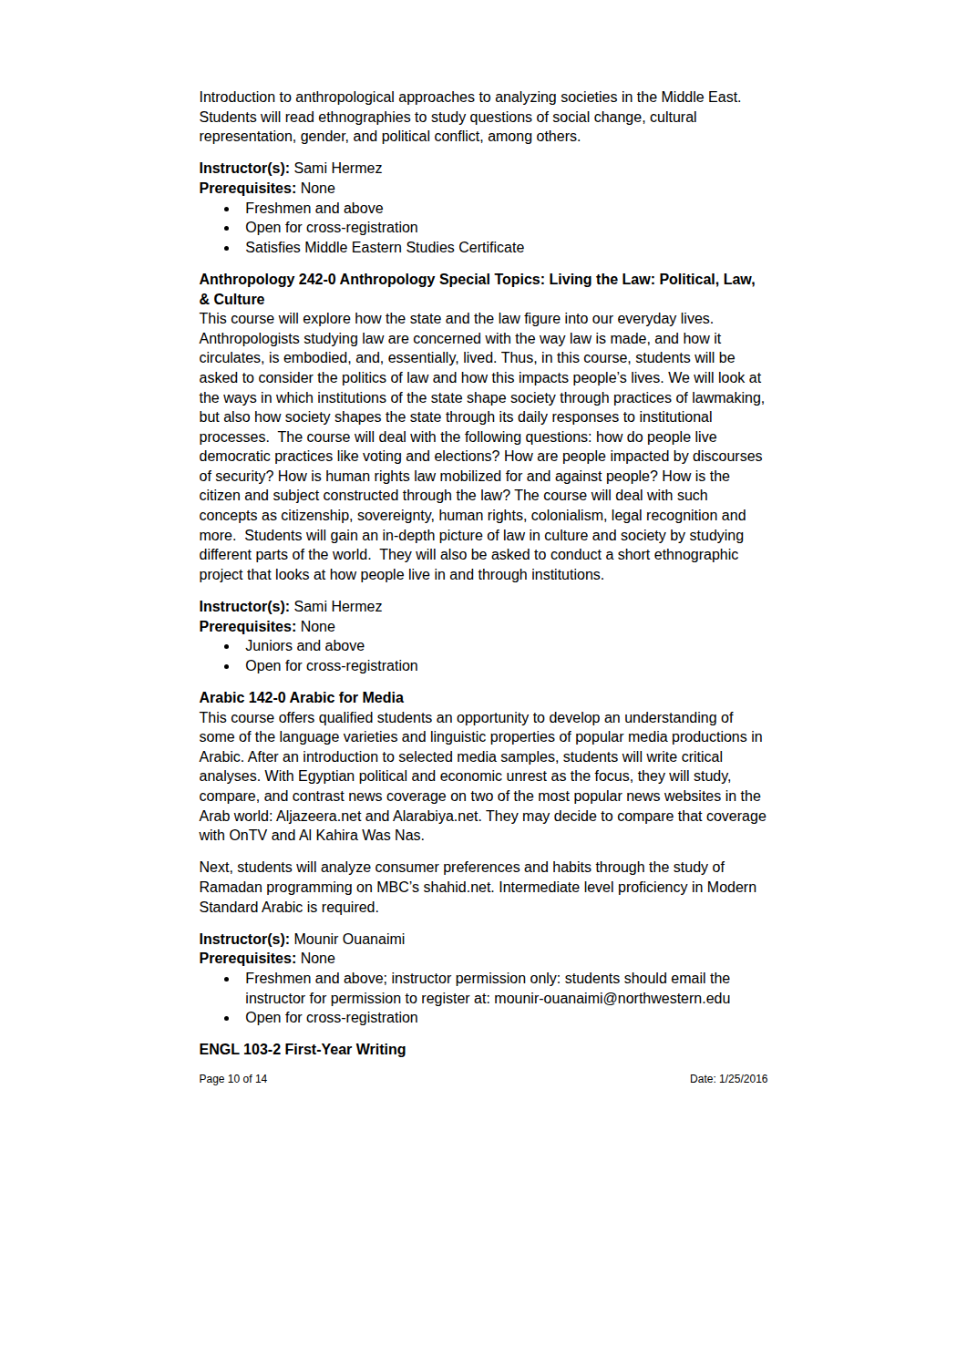Introduction to anthropological approaches to analyzing societies in the Middle East. Students will read ethnographies to study questions of social change, cultural representation, gender, and political conflict, among others.
Instructor(s): Sami Hermez
Prerequisites: None
Freshmen and above
Open for cross-registration
Satisfies Middle Eastern Studies Certificate
Anthropology 242-0 Anthropology Special Topics: Living the Law: Political, Law, & Culture
This course will explore how the state and the law figure into our everyday lives. Anthropologists studying law are concerned with the way law is made, and how it circulates, is embodied, and, essentially, lived. Thus, in this course, students will be asked to consider the politics of law and how this impacts people’s lives. We will look at the ways in which institutions of the state shape society through practices of lawmaking, but also how society shapes the state through its daily responses to institutional processes. The course will deal with the following questions: how do people live democratic practices like voting and elections? How are people impacted by discourses of security? How is human rights law mobilized for and against people? How is the citizen and subject constructed through the law? The course will deal with such concepts as citizenship, sovereignty, human rights, colonialism, legal recognition and more. Students will gain an in-depth picture of law in culture and society by studying different parts of the world. They will also be asked to conduct a short ethnographic project that looks at how people live in and through institutions.
Instructor(s): Sami Hermez
Prerequisites: None
Juniors and above
Open for cross-registration
Arabic 142-0 Arabic for Media
This course offers qualified students an opportunity to develop an understanding of some of the language varieties and linguistic properties of popular media productions in Arabic. After an introduction to selected media samples, students will write critical analyses. With Egyptian political and economic unrest as the focus, they will study, compare, and contrast news coverage on two of the most popular news websites in the Arab world: Aljazeera.net and Alarabiya.net. They may decide to compare that coverage with OnTV and Al Kahira Was Nas.
Next, students will analyze consumer preferences and habits through the study of Ramadan programming on MBC’s shahid.net. Intermediate level proficiency in Modern Standard Arabic is required.
Instructor(s): Mounir Ouanaimi
Prerequisites: None
Freshmen and above; instructor permission only: students should email the instructor for permission to register at: mounir-ouanaimi@northwestern.edu
Open for cross-registration
ENGL 103-2 First-Year Writing
Page 10 of 14 Date: 1/25/2016